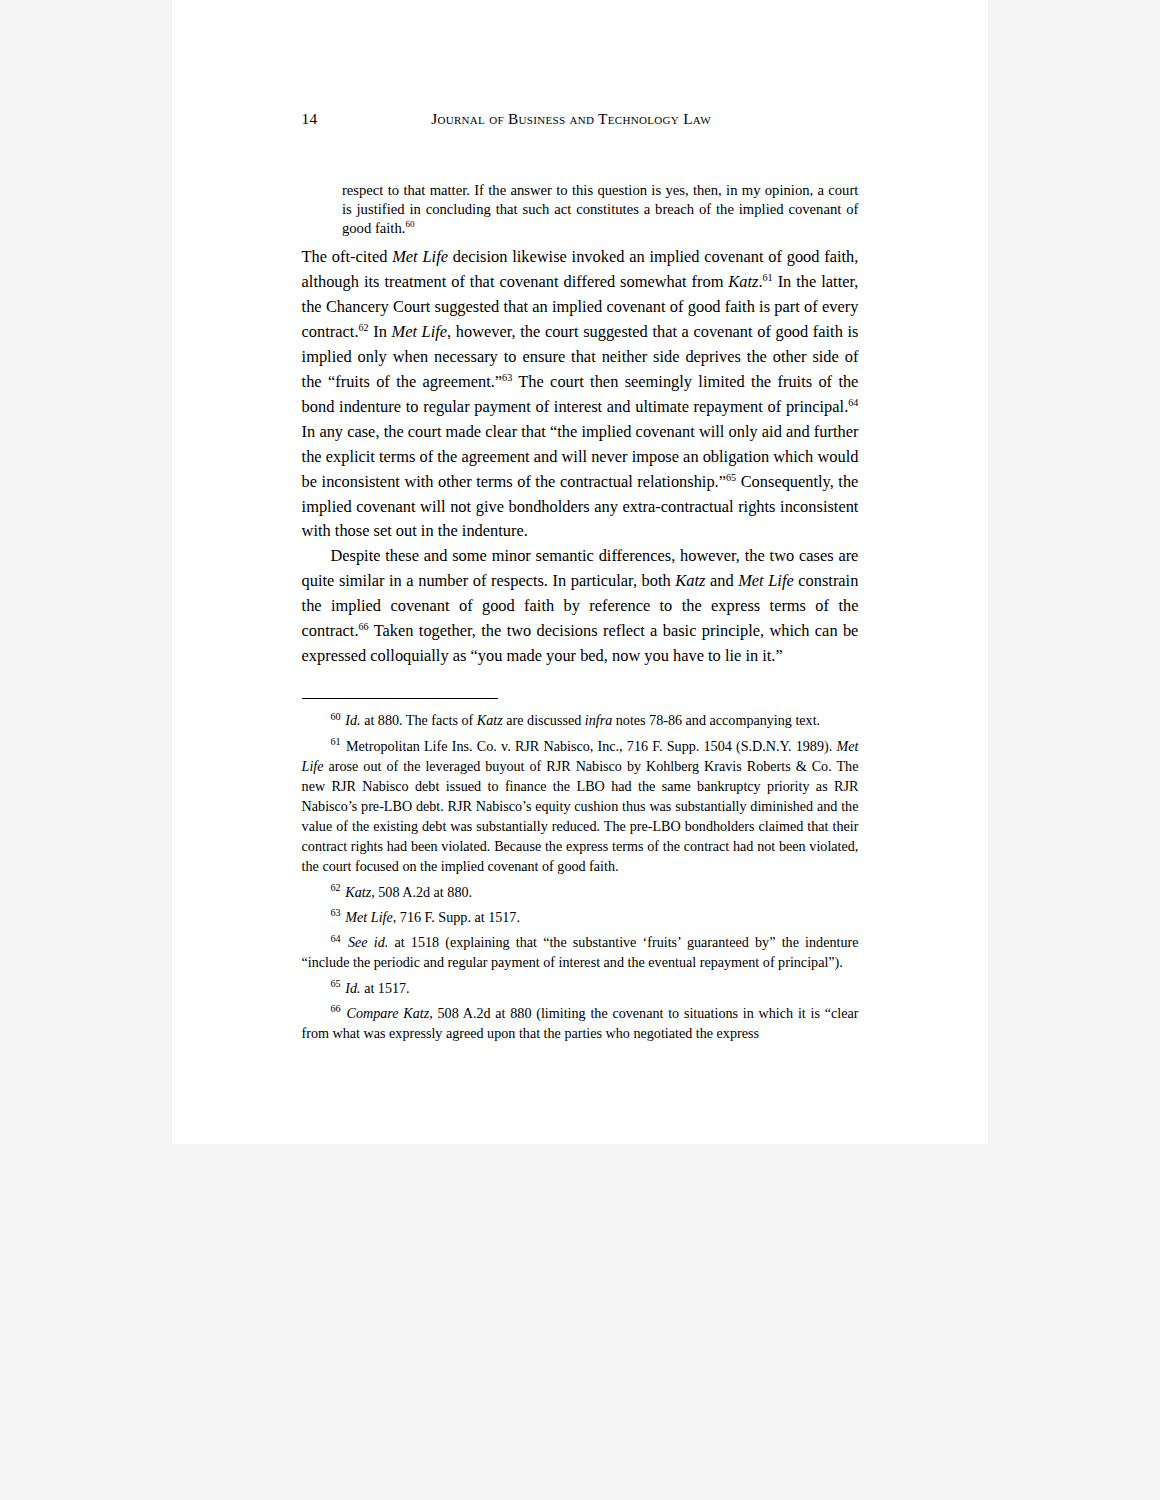14 Journal of Business and Technology Law
respect to that matter. If the answer to this question is yes, then, in my opinion, a court is justified in concluding that such act constitutes a breach of the implied covenant of good faith.60
The oft-cited Met Life decision likewise invoked an implied covenant of good faith, although its treatment of that covenant differed somewhat from Katz.61 In the latter, the Chancery Court suggested that an implied covenant of good faith is part of every contract.62 In Met Life, however, the court suggested that a covenant of good faith is implied only when necessary to ensure that neither side deprives the other side of the “fruits of the agreement.”63 The court then seemingly limited the fruits of the bond indenture to regular payment of interest and ultimate repayment of principal.64 In any case, the court made clear that “the implied covenant will only aid and further the explicit terms of the agreement and will never impose an obligation which would be inconsistent with other terms of the contractual relationship.”65 Consequently, the implied covenant will not give bondholders any extra-contractual rights inconsistent with those set out in the indenture.
Despite these and some minor semantic differences, however, the two cases are quite similar in a number of respects. In particular, both Katz and Met Life constrain the implied covenant of good faith by reference to the express terms of the contract.66 Taken together, the two decisions reflect a basic principle, which can be expressed colloquially as “you made your bed, now you have to lie in it.”
60 Id. at 880. The facts of Katz are discussed infra notes 78-86 and accompanying text.
61 Metropolitan Life Ins. Co. v. RJR Nabisco, Inc., 716 F. Supp. 1504 (S.D.N.Y. 1989). Met Life arose out of the leveraged buyout of RJR Nabisco by Kohlberg Kravis Roberts & Co. The new RJR Nabisco debt issued to finance the LBO had the same bankruptcy priority as RJR Nabisco’s pre-LBO debt. RJR Nabisco’s equity cushion thus was substantially diminished and the value of the existing debt was substantially reduced. The pre-LBO bondholders claimed that their contract rights had been violated. Because the express terms of the contract had not been violated, the court focused on the implied covenant of good faith.
62 Katz, 508 A.2d at 880.
63 Met Life, 716 F. Supp. at 1517.
64 See id. at 1518 (explaining that “the substantive ‘fruits’ guaranteed by” the indenture “include the periodic and regular payment of interest and the eventual repayment of principal”).
65 Id. at 1517.
66 Compare Katz, 508 A.2d at 880 (limiting the covenant to situations in which it is “clear from what was expressly agreed upon that the parties who negotiated the express